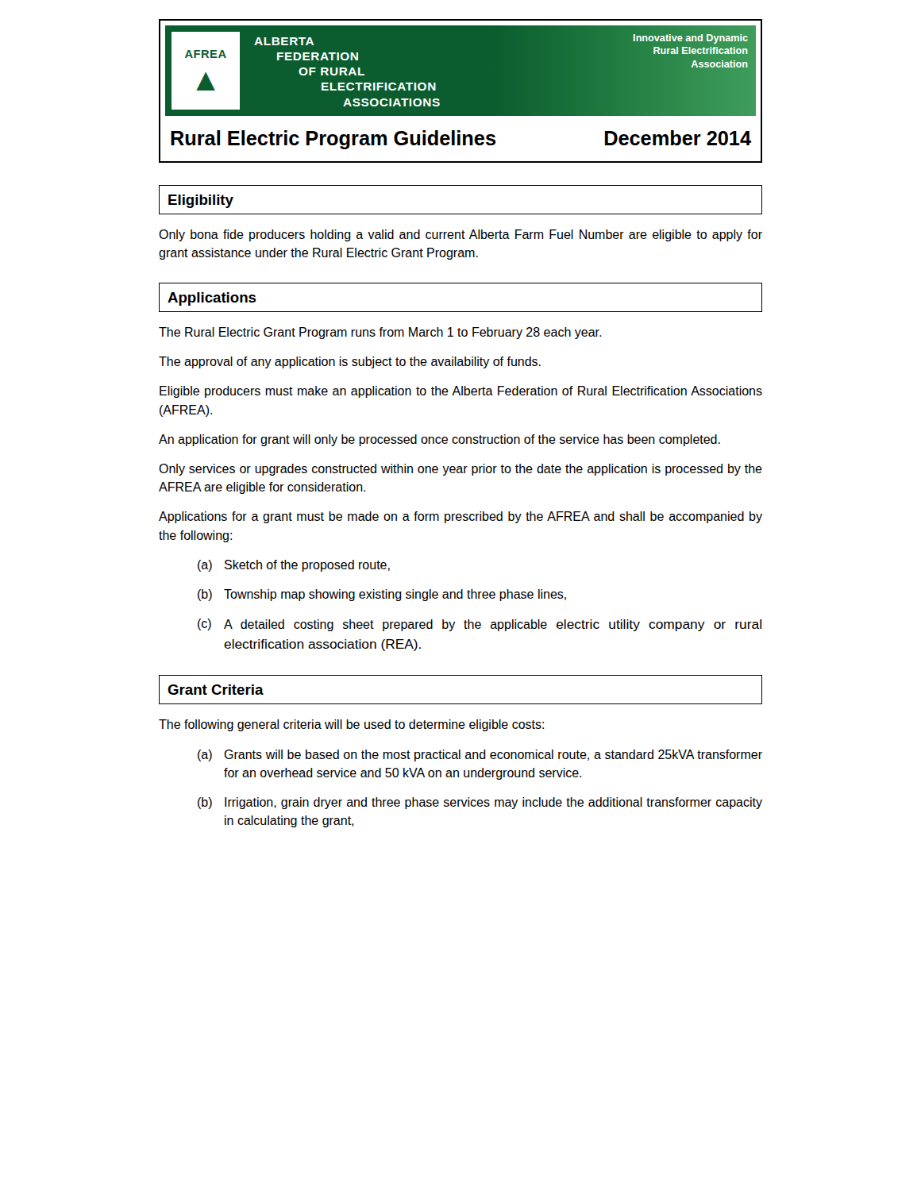AFREA
▲
ALBERTA FEDERATION OF RURAL ELECTRIFICATION ASSOCIATIONS
Innovative and Dynamic
Rural Electrification
Association
Rural Electric Program Guidelines
December 2014
Eligibility
Only bona fide producers holding a valid and current Alberta Farm Fuel Number are eligible to apply for grant assistance under the Rural Electric Grant Program.
Applications
The Rural Electric Grant Program runs from March 1 to February 28 each year.
The approval of any application is subject to the availability of funds.
Eligible producers must make an application to the Alberta Federation of Rural Electrification Associations (AFREA).
An application for grant will only be processed once construction of the service has been completed.
Only services or upgrades constructed within one year prior to the date the application is processed by the AFREA are eligible for consideration.
Applications for a grant must be made on a form prescribed by the AFREA and shall be accompanied by the following:
(a) Sketch of the proposed route,
(b) Township map showing existing single and three phase lines,
(c) A detailed costing sheet prepared by the applicable electric utility company or rural electrification association (REA).
Grant Criteria
The following general criteria will be used to determine eligible costs:
(a) Grants will be based on the most practical and economical route, a standard 25kVA transformer for an overhead service and 50 kVA on an underground service.
(b) Irrigation, grain dryer and three phase services may include the additional transformer capacity in calculating the grant,